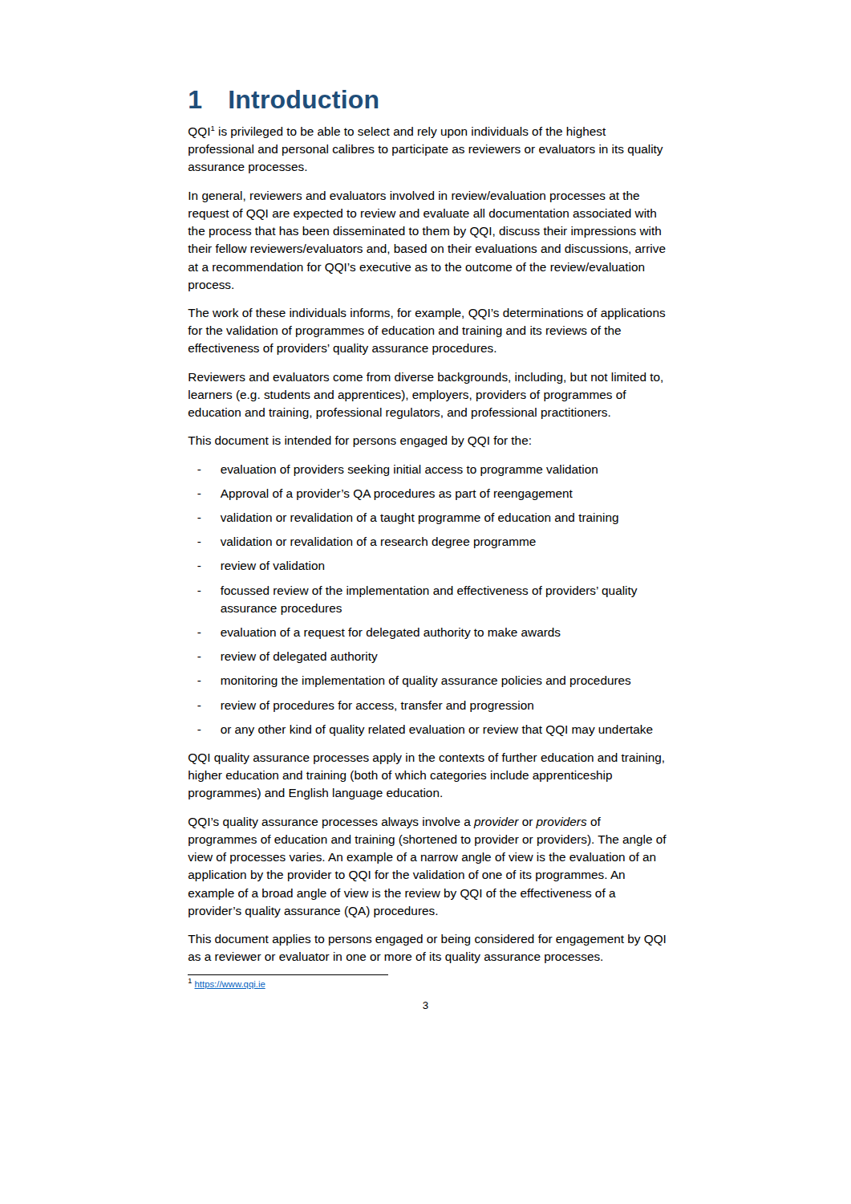1 Introduction
QQI1 is privileged to be able to select and rely upon individuals of the highest professional and personal calibres to participate as reviewers or evaluators in its quality assurance processes.
In general, reviewers and evaluators involved in review/evaluation processes at the request of QQI are expected to review and evaluate all documentation associated with the process that has been disseminated to them by QQI, discuss their impressions with their fellow reviewers/evaluators and, based on their evaluations and discussions, arrive at a recommendation for QQI’s executive as to the outcome of the review/evaluation process.
The work of these individuals informs, for example, QQI’s determinations of applications for the validation of programmes of education and training and its reviews of the effectiveness of providers’ quality assurance procedures.
Reviewers and evaluators come from diverse backgrounds, including, but not limited to, learners (e.g. students and apprentices), employers, providers of programmes of education and training, professional regulators, and professional practitioners.
This document is intended for persons engaged by QQI for the:
evaluation of providers seeking initial access to programme validation
Approval of a provider’s QA procedures as part of reengagement
validation or revalidation of a taught programme of education and training
validation or revalidation of a research degree programme
review of validation
focussed review of the implementation and effectiveness of providers’ quality assurance procedures
evaluation of a request for delegated authority to make awards
review of delegated authority
monitoring the implementation of quality assurance policies and procedures
review of procedures for access, transfer and progression
or any other kind of quality related evaluation or review that QQI may undertake
QQI quality assurance processes apply in the contexts of further education and training, higher education and training (both of which categories include apprenticeship programmes) and English language education.
QQI’s quality assurance processes always involve a provider or providers of programmes of education and training (shortened to provider or providers). The angle of view of processes varies. An example of a narrow angle of view is the evaluation of an application by the provider to QQI for the validation of one of its programmes. An example of a broad angle of view is the review by QQI of the effectiveness of a provider’s quality assurance (QA) procedures.
This document applies to persons engaged or being considered for engagement by QQI as a reviewer or evaluator in one or more of its quality assurance processes.
1 https://www.qqi.ie
3